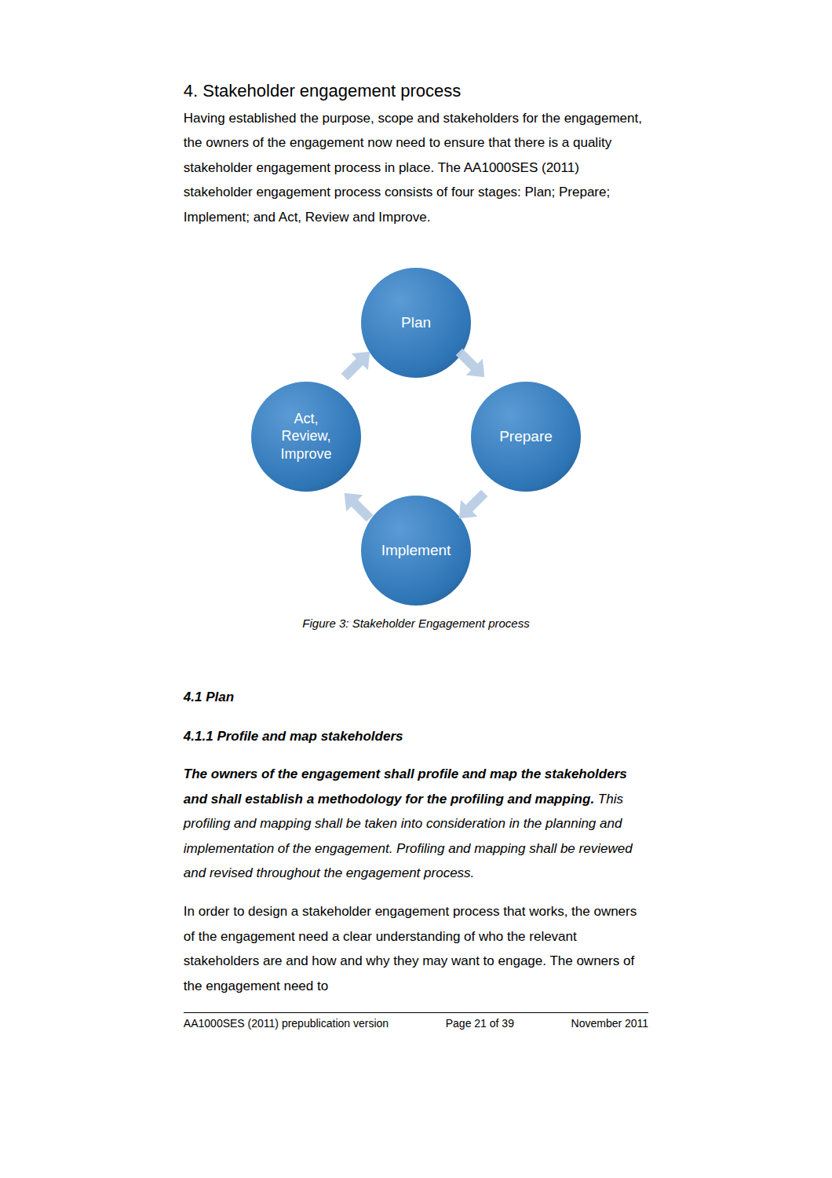4. Stakeholder engagement process
Having established the purpose, scope and stakeholders for the engagement, the owners of the engagement now need to ensure that there is a quality stakeholder engagement process in place. The AA1000SES (2011) stakeholder engagement process consists of four stages: Plan; Prepare; Implement; and Act, Review and Improve.
Plan
Prepare
Implement
Act,
Review,
Improve
Figure 3: Stakeholder Engagement process
4.1 Plan
4.1.1 Profile and map stakeholders
The owners of the engagement shall profile and map the stakeholders and shall establish a methodology for the profiling and mapping. This profiling and mapping shall be taken into consideration in the planning and implementation of the engagement. Profiling and mapping shall be reviewed and revised throughout the engagement process.
In order to design a stakeholder engagement process that works, the owners of the engagement need a clear understanding of who the relevant stakeholders are and how and why they may want to engage. The owners of the engagement need to
AA1000SES (2011) prepublication version Page 21 of 39 November 2011